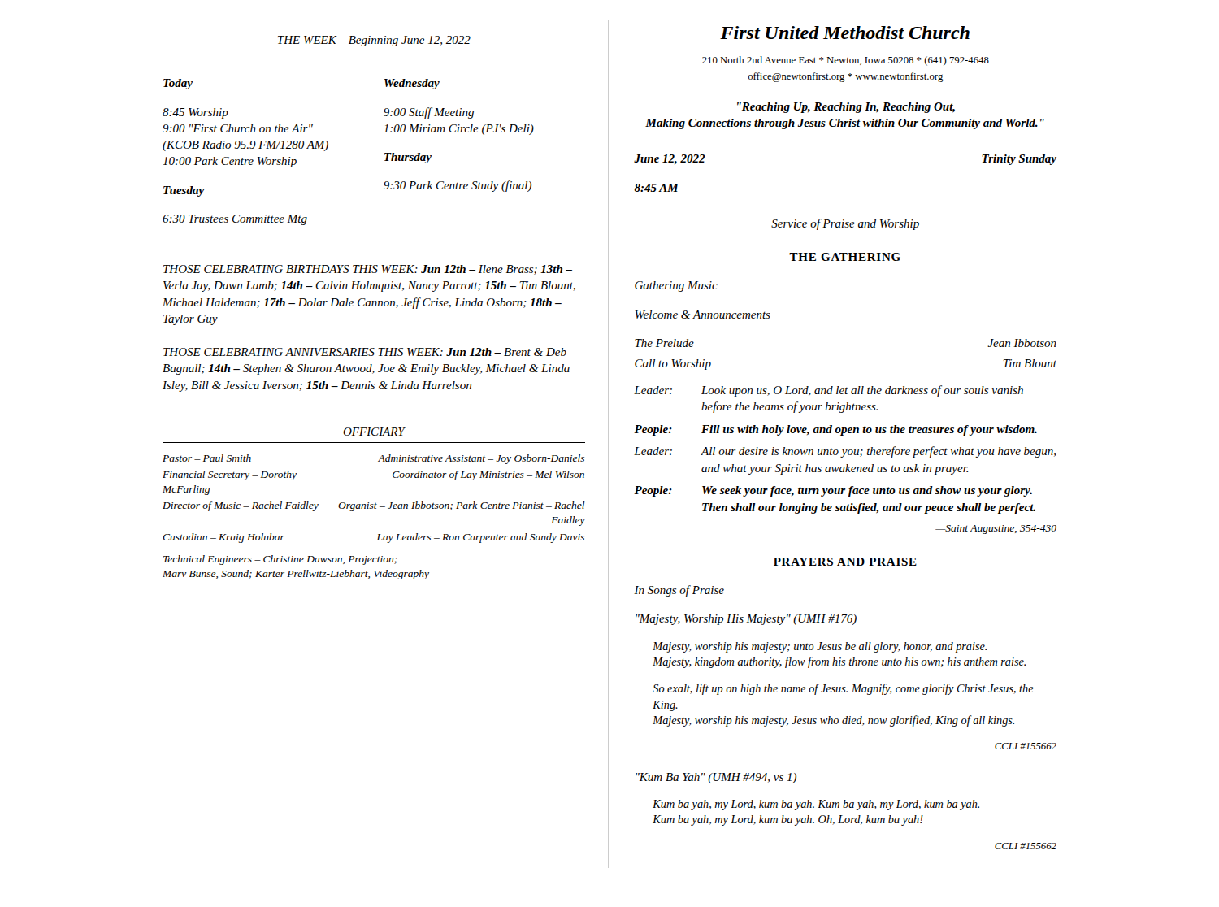THE WEEK – Beginning June 12, 2022
Today
8:45 Worship
9:00 "First Church on the Air"
(KCOB Radio 95.9 FM/1280 AM)
10:00 Park Centre Worship
Tuesday
6:30 Trustees Committee Mtg
Wednesday
9:00 Staff Meeting
1:00 Miriam Circle (PJ's Deli)
Thursday
9:30 Park Centre Study (final)
THOSE CELEBRATING BIRTHDAYS THIS WEEK: Jun 12th – Ilene Brass; 13th – Verla Jay, Dawn Lamb; 14th – Calvin Holmquist, Nancy Parrott; 15th – Tim Blount, Michael Haldeman; 17th – Dolar Dale Cannon, Jeff Crise, Linda Osborn; 18th – Taylor Guy
THOSE CELEBRATING ANNIVERSARIES THIS WEEK: Jun 12th – Brent & Deb Bagnall; 14th – Stephen & Sharon Atwood, Joe & Emily Buckley, Michael & Linda Isley, Bill & Jessica Iverson; 15th – Dennis & Linda Harrelson
OFFICIARY
| Pastor – Paul Smith | Administrative Assistant – Joy Osborn-Daniels |
| Financial Secretary – Dorothy McFarling | Coordinator of Lay Ministries – Mel Wilson |
| Director of Music – Rachel Faidley | Organist – Jean Ibbotson; Park Centre Pianist – Rachel Faidley |
| Custodian – Kraig Holubar | Lay Leaders – Ron Carpenter and Sandy Davis |
Technical Engineers – Christine Dawson, Projection;
Marv Bunse, Sound; Karter Prellwitz-Liebhart, Videography
First United Methodist Church
210 North 2nd Avenue East * Newton, Iowa 50208 * (641) 792-4648
office@newtonfirst.org * www.newtonfirst.org
"Reaching Up, Reaching In, Reaching Out,
Making Connections through Jesus Christ within Our Community and World."
June 12, 2022 Trinity Sunday
8:45 AM
Service of Praise and Worship
THE GATHERING
Gathering Music
Welcome & Announcements
The Prelude Jean Ibbotson
Call to Worship Tim Blount
Leader:
Look upon us, O Lord, and let all the darkness of our souls vanish before the beams of your brightness.
People:
Fill us with holy love, and open to us the treasures of your wisdom.
Leader:
All our desire is known unto you; therefore perfect what you have begun, and what your Spirit has awakened us to ask in prayer.
People:
We seek your face, turn your face unto us and show us your glory. Then shall our longing be satisfied, and our peace shall be perfect.
—Saint Augustine, 354-430
PRAYERS AND PRAISE
In Songs of Praise
"Majesty, Worship His Majesty" (UMH #176)
Majesty, worship his majesty; unto Jesus be all glory, honor, and praise.
Majesty, kingdom authority, flow from his throne unto his own; his anthem raise.
So exalt, lift up on high the name of Jesus. Magnify, come glorify Christ Jesus, the King.
Majesty, worship his majesty, Jesus who died, now glorified, King of all kings.
CCLI #155662
"Kum Ba Yah" (UMH #494, vs 1)
Kum ba yah, my Lord, kum ba yah. Kum ba yah, my Lord, kum ba yah.
Kum ba yah, my Lord, kum ba yah. Oh, Lord, kum ba yah!
CCLI #155662